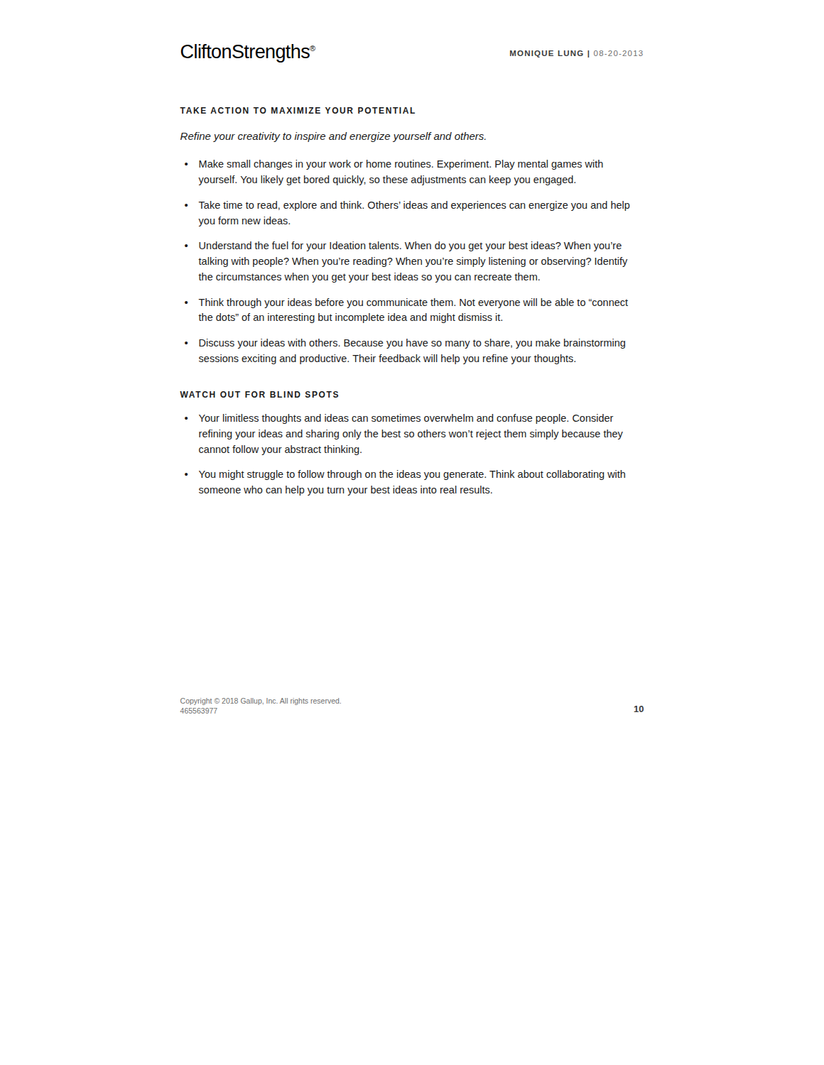CliftonStrengths®
MONIQUE LUNG | 08-20-2013
Take Action to Maximize Your Potential
Refine your creativity to inspire and energize yourself and others.
Make small changes in your work or home routines. Experiment. Play mental games with yourself. You likely get bored quickly, so these adjustments can keep you engaged.
Take time to read, explore and think. Others’ ideas and experiences can energize you and help you form new ideas.
Understand the fuel for your Ideation talents. When do you get your best ideas? When you’re talking with people? When you’re reading? When you’re simply listening or observing? Identify the circumstances when you get your best ideas so you can recreate them.
Think through your ideas before you communicate them. Not everyone will be able to “connect the dots” of an interesting but incomplete idea and might dismiss it.
Discuss your ideas with others. Because you have so many to share, you make brainstorming sessions exciting and productive. Their feedback will help you refine your thoughts.
Watch Out for Blind Spots
Your limitless thoughts and ideas can sometimes overwhelm and confuse people. Consider refining your ideas and sharing only the best so others won’t reject them simply because they cannot follow your abstract thinking.
You might struggle to follow through on the ideas you generate. Think about collaborating with someone who can help you turn your best ideas into real results.
Copyright © 2018 Gallup, Inc. All rights reserved.
465563977
10